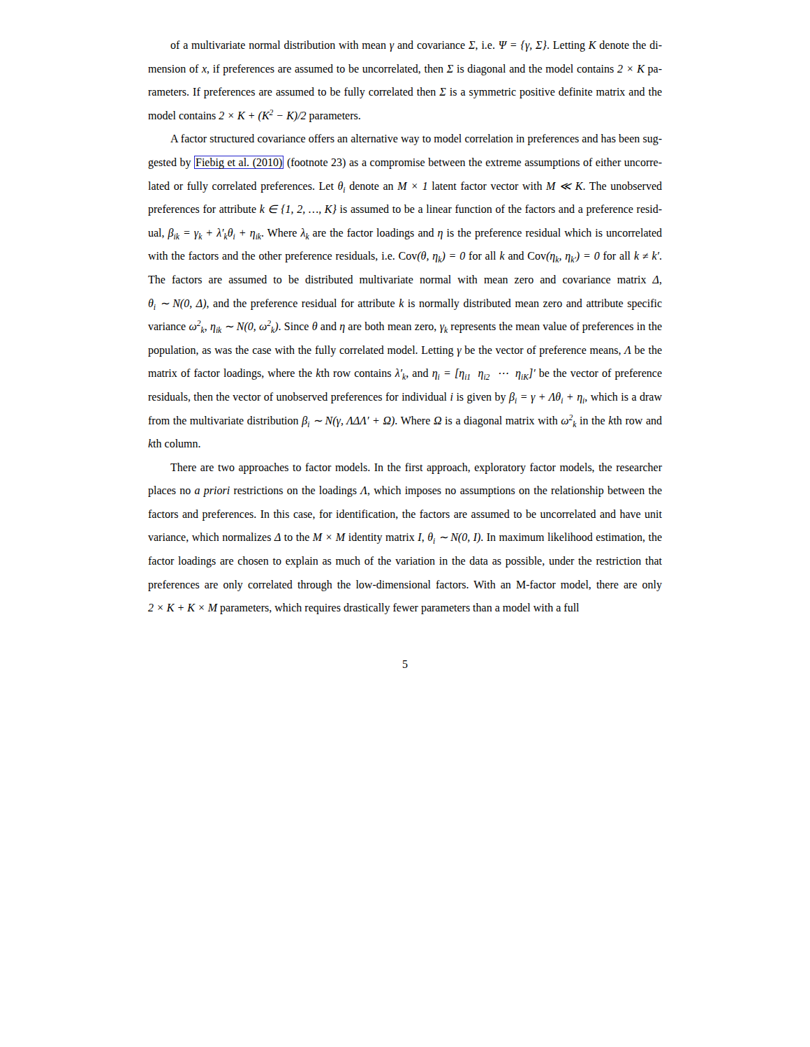of a multivariate normal distribution with mean γ and covariance Σ, i.e. Ψ = {γ, Σ}. Letting K denote the dimension of x, if preferences are assumed to be uncorrelated, then Σ is diagonal and the model contains 2 × K parameters. If preferences are assumed to be fully correlated then Σ is a symmetric positive definite matrix and the model contains 2 × K + (K2 − K)/2 parameters.
A factor structured covariance offers an alternative way to model correlation in preferences and has been suggested by Fiebig et al. (2010) (footnote 23) as a compromise between the extreme assumptions of either uncorrelated or fully correlated preferences. Let θi denote an M × 1 latent factor vector with M ≪ K. The unobserved preferences for attribute k ∈ {1, 2, …, K} is assumed to be a linear function of the factors and a preference residual, βik = γk + λ′kθi + ηik. Where λk are the factor loadings and η is the preference residual which is uncorrelated with the factors and the other preference residuals, i.e. Cov(θ, ηk) = 0 for all k and Cov(ηk, ηk′) = 0 for all k ≠ k′. The factors are assumed to be distributed multivariate normal with mean zero and covariance matrix Δ, θi ∼ N(0, Δ), and the preference residual for attribute k is normally distributed mean zero and attribute specific variance ω2k, ηik ∼ N(0, ω2k). Since θ and η are both mean zero, γk represents the mean value of preferences in the population, as was the case with the fully correlated model. Letting γ be the vector of preference means, Λ be the matrix of factor loadings, where the kth row contains λ′k, and ηi = [ηi1 ηi2 ⋯ ηiK]′ be the vector of preference residuals, then the vector of unobserved preferences for individual i is given by βi = γ + Λθi + ηi, which is a draw from the multivariate distribution βi ∼ N(γ, ΛΔΛ′ + Ω). Where Ω is a diagonal matrix with ω2k in the kth row and kth column.
There are two approaches to factor models. In the first approach, exploratory factor models, the researcher places no a priori restrictions on the loadings Λ, which imposes no assumptions on the relationship between the factors and preferences. In this case, for identification, the factors are assumed to be uncorrelated and have unit variance, which normalizes Δ to the M × M identity matrix I, θi ∼ N(0, I). In maximum likelihood estimation, the factor loadings are chosen to explain as much of the variation in the data as possible, under the restriction that preferences are only correlated through the low-dimensional factors. With an M-factor model, there are only 2 × K + K × M parameters, which requires drastically fewer parameters than a model with a full
5